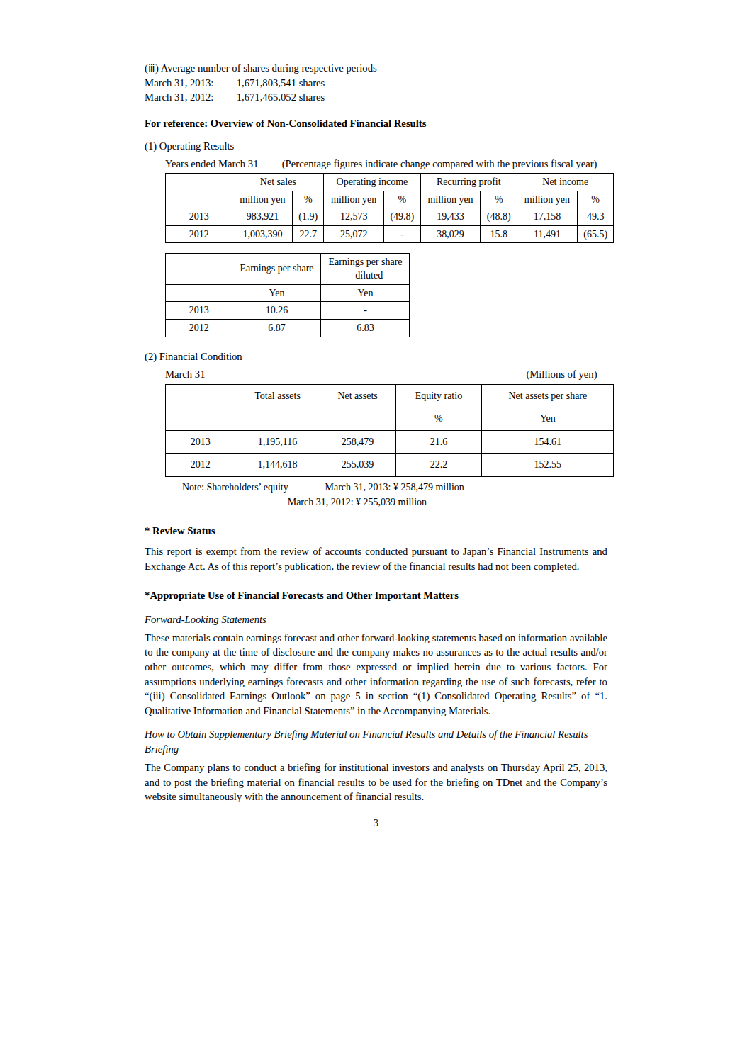(ⅲ) Average number of shares during respective periods
March 31, 2013: 1,671,803,541 shares
March 31, 2012: 1,671,465,052 shares
For reference: Overview of Non-Consolidated Financial Results
(1) Operating Results
Years ended March 31 (Percentage figures indicate change compared with the previous fiscal year)
| | Net sales | Operating income | Recurring profit | Net income |
| --- | --- | --- | --- | --- |
| million yen | % | million yen | % | million yen | % | million yen | % |
| 2013 | 983,921 | (1.9) | 12,573 | (49.8) | 19,433 | (48.8) | 17,158 | 49.3 |
| 2012 | 1,003,390 | 22.7 | 25,072 | - | 38,029 | 15.8 | 11,491 | (65.5) |
| | Earnings per share | Earnings per share – diluted |
| --- | --- | --- |
| | Yen | Yen |
| 2013 | 10.26 | - |
| 2012 | 6.87 | 6.83 |
(2) Financial Condition
March 31 (Millions of yen)
| | Total assets | Net assets | Equity ratio | Net assets per share |
| --- | --- | --- | --- | --- |
| | | | % | Yen |
| 2013 | 1,195,116 | 258,479 | 21.6 | 154.61 |
| 2012 | 1,144,618 | 255,039 | 22.2 | 152.55 |
Note: Shareholders’ equity March 31, 2013: ¥ 258,479 million
March 31, 2012: ¥ 255,039 million
* Review Status
This report is exempt from the review of accounts conducted pursuant to Japan’s Financial Instruments and Exchange Act. As of this report’s publication, the review of the financial results had not been completed.
*Appropriate Use of Financial Forecasts and Other Important Matters
Forward-Looking Statements
These materials contain earnings forecast and other forward-looking statements based on information available to the company at the time of disclosure and the company makes no assurances as to the actual results and/or other outcomes, which may differ from those expressed or implied herein due to various factors. For assumptions underlying earnings forecasts and other information regarding the use of such forecasts, refer to “(iii) Consolidated Earnings Outlook” on page 5 in section “(1) Consolidated Operating Results” of “1. Qualitative Information and Financial Statements” in the Accompanying Materials.
How to Obtain Supplementary Briefing Material on Financial Results and Details of the Financial Results Briefing
The Company plans to conduct a briefing for institutional investors and analysts on Thursday April 25, 2013, and to post the briefing material on financial results to be used for the briefing on TDnet and the Company’s website simultaneously with the announcement of financial results.
3